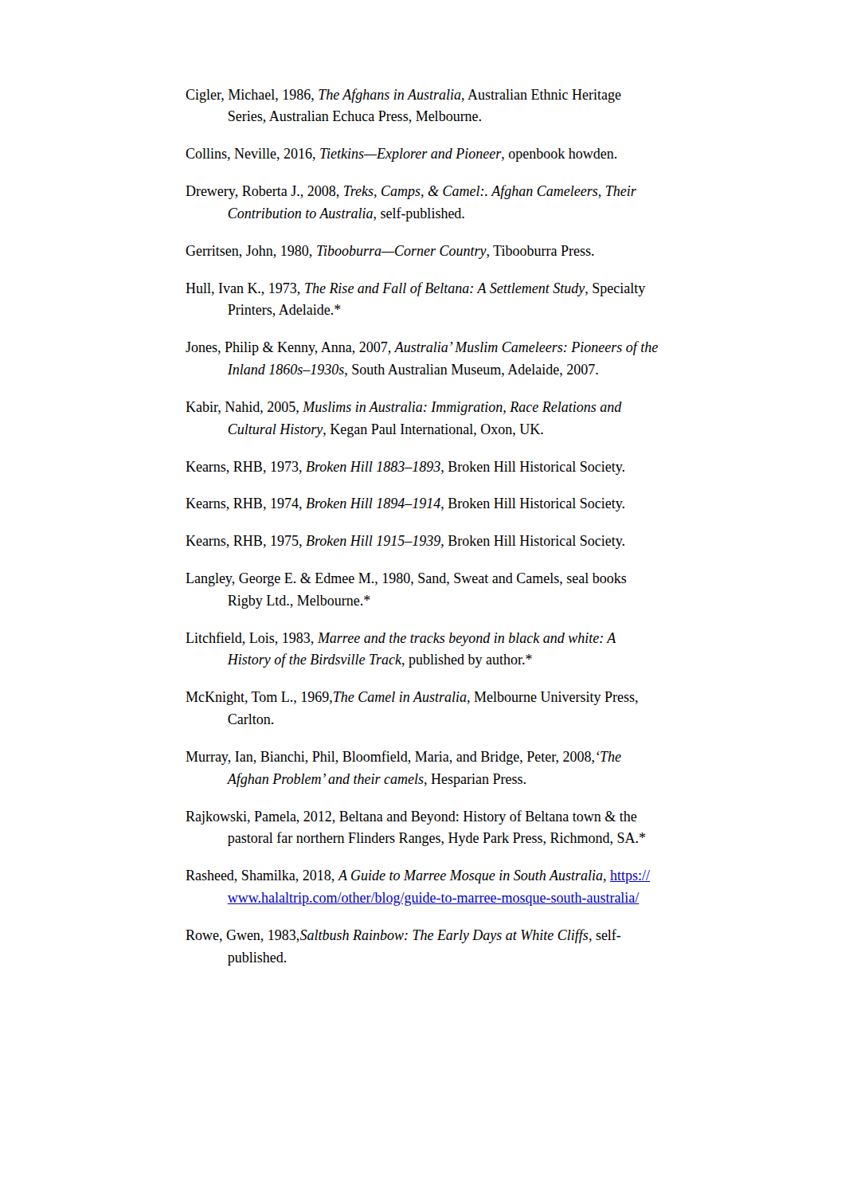Cigler, Michael, 1986, The Afghans in Australia, Australian Ethnic Heritage Series, Australian Echuca Press, Melbourne.
Collins, Neville, 2016, Tietkins—Explorer and Pioneer, openbook howden.
Drewery, Roberta J., 2008, Treks, Camps, & Camel:. Afghan Cameleers, Their Contribution to Australia, self-published.
Gerritsen, John, 1980, Tibooburra—Corner Country, Tibooburra Press.
Hull, Ivan K., 1973, The Rise and Fall of Beltana: A Settlement Study, Specialty Printers, Adelaide.*
Jones, Philip & Kenny, Anna, 2007, Australia’ Muslim Cameleers: Pioneers of the Inland 1860s–1930s, South Australian Museum, Adelaide, 2007.
Kabir, Nahid, 2005, Muslims in Australia: Immigration, Race Relations and Cultural History, Kegan Paul International, Oxon, UK.
Kearns, RHB, 1973, Broken Hill 1883–1893, Broken Hill Historical Society.
Kearns, RHB, 1974, Broken Hill 1894–1914, Broken Hill Historical Society.
Kearns, RHB, 1975, Broken Hill 1915–1939, Broken Hill Historical Society.
Langley, George E. & Edmee M., 1980, Sand, Sweat and Camels, seal books Rigby Ltd., Melbourne.*
Litchfield, Lois, 1983, Marree and the tracks beyond in black and white: A History of the Birdsville Track, published by author.*
McKnight, Tom L., 1969,The Camel in Australia, Melbourne University Press, Carlton.
Murray, Ian, Bianchi, Phil, Bloomfield, Maria, and Bridge, Peter, 2008,‘The Afghan Problem’ and their camels, Hesparian Press.
Rajkowski, Pamela, 2012, Beltana and Beyond: History of Beltana town & the pastoral far northern Flinders Ranges, Hyde Park Press, Richmond, SA.*
Rasheed, Shamilka, 2018, A Guide to Marree Mosque in South Australia, https://www.halaltrip.com/other/blog/guide-to-marree-mosque-south-australia/
Rowe, Gwen, 1983,Saltbush Rainbow: The Early Days at White Cliffs, self-published.